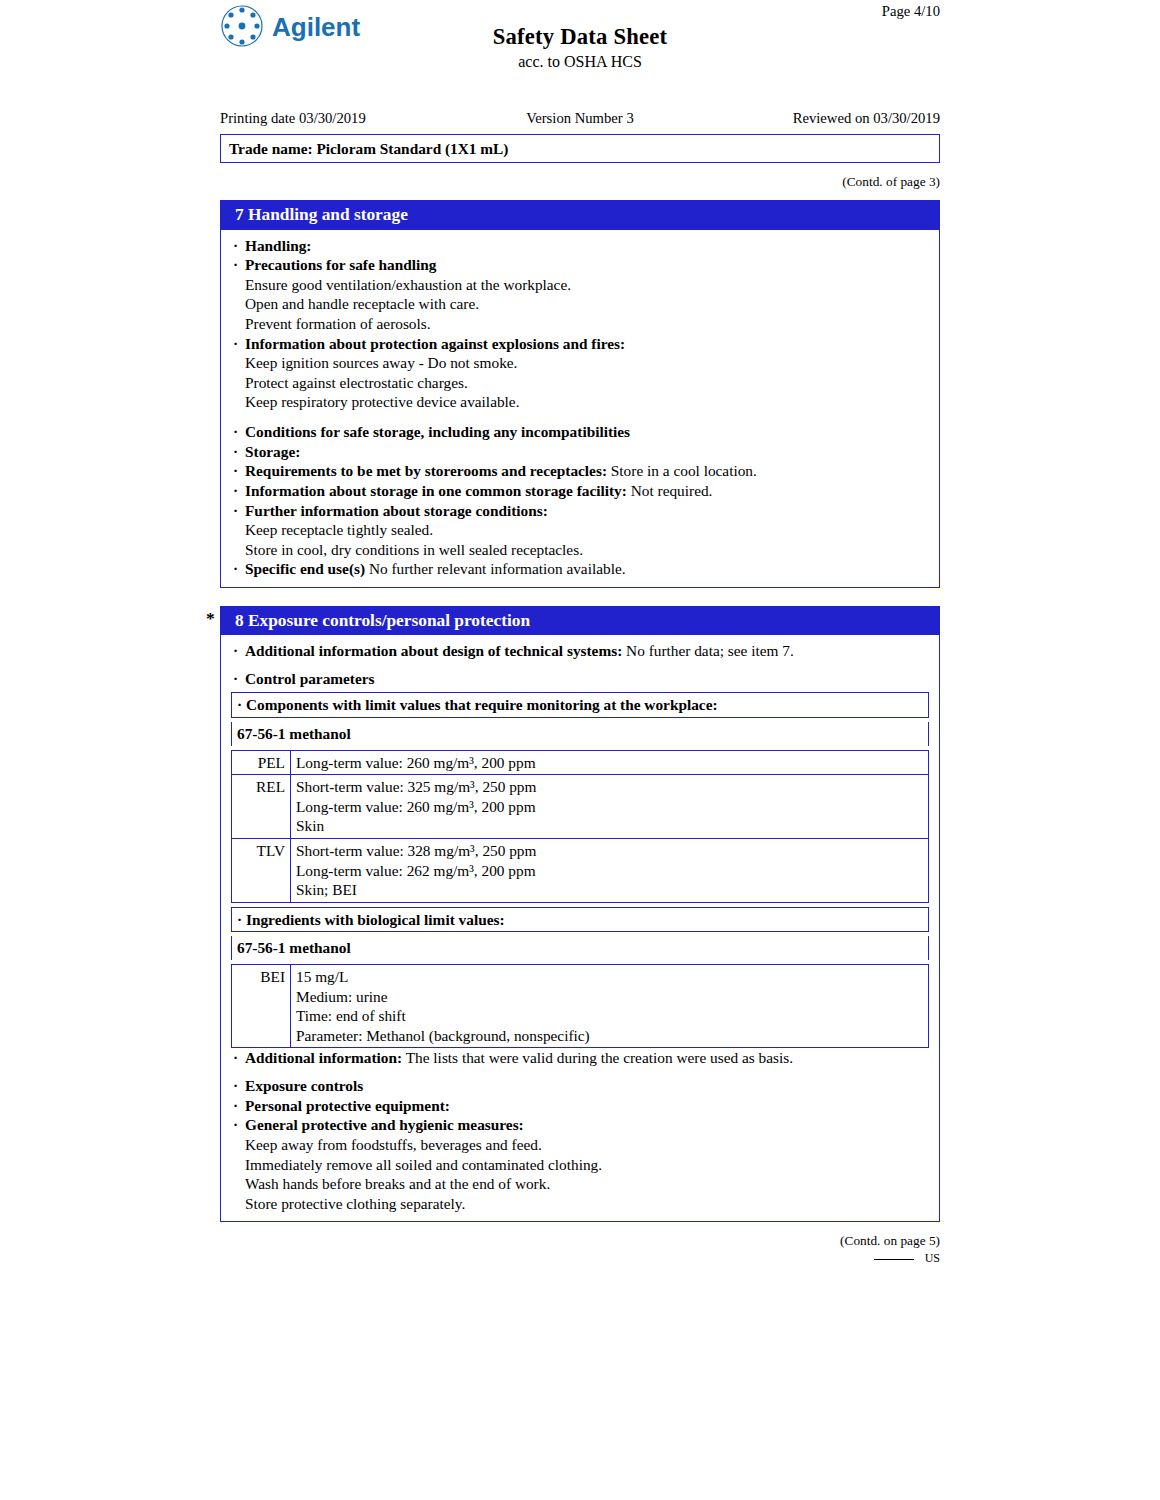Agilent
Page 4/10
Safety Data Sheet
acc. to OSHA HCS
Printing date 03/30/2019
Version Number 3
Reviewed on 03/30/2019
Trade name: Picloram Standard (1X1 mL)
(Contd. of page 3)
7 Handling and storage
Handling:
Precautions for safe handling
Ensure good ventilation/exhaustion at the workplace.
Open and handle receptacle with care.
Prevent formation of aerosols.
Information about protection against explosions and fires:
Keep ignition sources away - Do not smoke.
Protect against electrostatic charges.
Keep respiratory protective device available.
Conditions for safe storage, including any incompatibilities
Storage:
Requirements to be met by storerooms and receptacles: Store in a cool location.
Information about storage in one common storage facility: Not required.
Further information about storage conditions:
Keep receptacle tightly sealed.
Store in cool, dry conditions in well sealed receptacles.
Specific end use(s) No further relevant information available.
*
8 Exposure controls/personal protection
Additional information about design of technical systems: No further data; see item 7.
Control parameters
Components with limit values that require monitoring at the workplace:
67-56-1 methanol
| PEL | Long-term value: 260 mg/m³, 200 ppm |
| REL | Short-term value: 325 mg/m³, 250 ppm Long-term value: 260 mg/m³, 200 ppm Skin |
| TLV | Short-term value: 328 mg/m³, 250 ppm Long-term value: 262 mg/m³, 200 ppm Skin; BEI |
Ingredients with biological limit values:
67-56-1 methanol
| BEI | 15 mg/L Medium: urine Time: end of shift Parameter: Methanol (background, nonspecific) |
Additional information: The lists that were valid during the creation were used as basis.
Exposure controls
Personal protective equipment:
General protective and hygienic measures:
Keep away from foodstuffs, beverages and feed.
Immediately remove all soiled and contaminated clothing.
Wash hands before breaks and at the end of work.
Store protective clothing separately.
(Contd. on page 5)
US